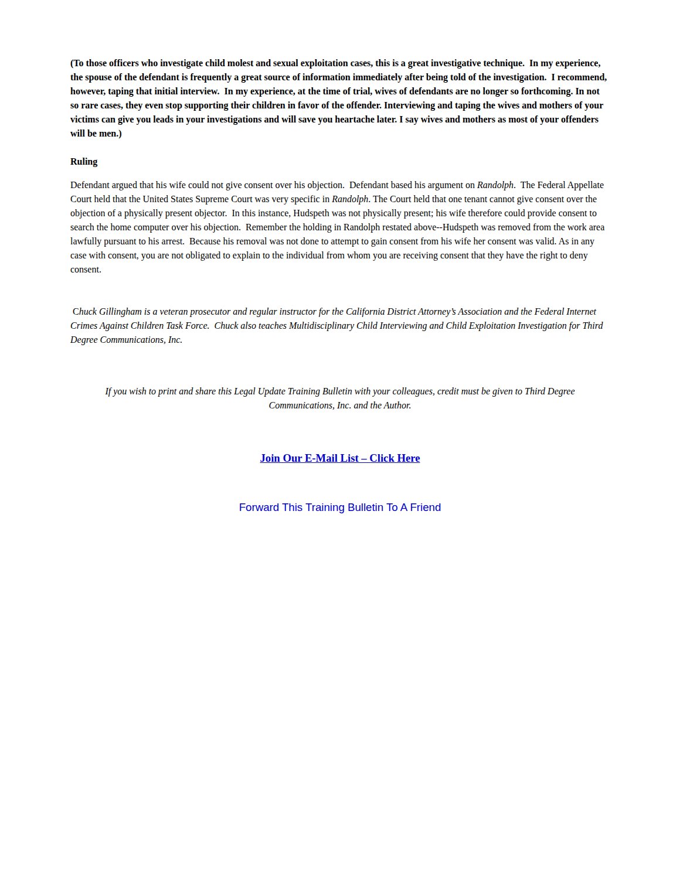(To those officers who investigate child molest and sexual exploitation cases, this is a great investigative technique. In my experience, the spouse of the defendant is frequently a great source of information immediately after being told of the investigation. I recommend, however, taping that initial interview. In my experience, at the time of trial, wives of defendants are no longer so forthcoming. In not so rare cases, they even stop supporting their children in favor of the offender. Interviewing and taping the wives and mothers of your victims can give you leads in your investigations and will save you heartache later. I say wives and mothers as most of your offenders will be men.)
Ruling
Defendant argued that his wife could not give consent over his objection. Defendant based his argument on Randolph. The Federal Appellate Court held that the United States Supreme Court was very specific in Randolph. The Court held that one tenant cannot give consent over the objection of a physically present objector. In this instance, Hudspeth was not physically present; his wife therefore could provide consent to search the home computer over his objection. Remember the holding in Randolph restated above--Hudspeth was removed from the work area lawfully pursuant to his arrest. Because his removal was not done to attempt to gain consent from his wife her consent was valid. As in any case with consent, you are not obligated to explain to the individual from whom you are receiving consent that they have the right to deny consent.
Chuck Gillingham is a veteran prosecutor and regular instructor for the California District Attorney’s Association and the Federal Internet Crimes Against Children Task Force. Chuck also teaches Multidisciplinary Child Interviewing and Child Exploitation Investigation for Third Degree Communications, Inc.
If you wish to print and share this Legal Update Training Bulletin with your colleagues, credit must be given to Third Degree Communications, Inc. and the Author.
Join Our E-Mail List – Click Here
Forward This Training Bulletin To A Friend